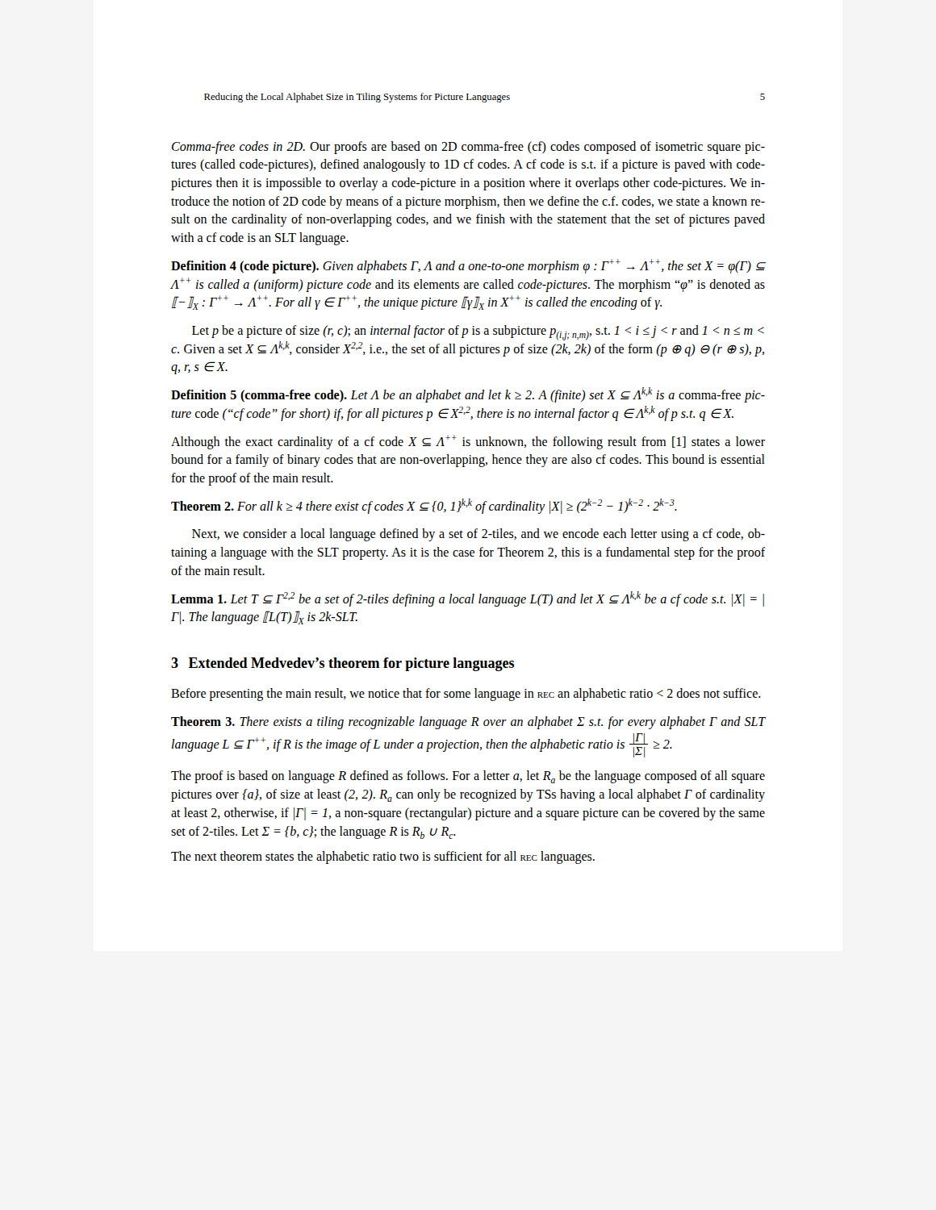Reducing the Local Alphabet Size in Tiling Systems for Picture Languages 5
Comma-free codes in 2D. Our proofs are based on 2D comma-free (cf) codes composed of isometric square pictures (called code-pictures), defined analogously to 1D cf codes. A cf code is s.t. if a picture is paved with code-pictures then it is impossible to overlay a code-picture in a position where it overlaps other code-pictures. We introduce the notion of 2D code by means of a picture morphism, then we define the c.f. codes, we state a known result on the cardinality of non-overlapping codes, and we finish with the statement that the set of pictures paved with a cf code is an SLT language.
Definition 4 (code picture). Given alphabets Γ, Λ and a one-to-one morphism φ : Γ++ → Λ++, the set X = φ(Γ) ⊆ Λ++ is called a (uniform) picture code and its elements are called code-pictures. The morphism “φ” is denoted as ⟦−⟧X : Γ++ → Λ++. For all γ ∈ Γ++, the unique picture ⟦γ⟧X in X++ is called the encoding of γ.
Let p be a picture of size (r, c); an internal factor of p is a subpicture p(i,j; n,m), s.t. 1 < i ≤ j < r and 1 < n ≤ m < c. Given a set X ⊆ Λk,k, consider X2,2, i.e., the set of all pictures p of size (2k, 2k) of the form (p ⊕ q) ⊖ (r ⊕ s), p, q, r, s ∈ X.
Definition 5 (comma-free code). Let Λ be an alphabet and let k ≥ 2. A (finite) set X ⊆ Λk,k is a comma-free picture code (“cf code” for short) if, for all pictures p ∈ X2,2, there is no internal factor q ∈ Λk,k of p s.t. q ∈ X.
Although the exact cardinality of a cf code X ⊆ Λ++ is unknown, the following result from [1] states a lower bound for a family of binary codes that are non-overlapping, hence they are also cf codes. This bound is essential for the proof of the main result.
Theorem 2. For all k ≥ 4 there exist cf codes X ⊆ {0, 1}k,k of cardinality |X| ≥ (2k−2 − 1)k−2 · 2k−3.
Next, we consider a local language defined by a set of 2-tiles, and we encode each letter using a cf code, obtaining a language with the SLT property. As it is the case for Theorem 2, this is a fundamental step for the proof of the main result.
Lemma 1. Let T ⊆ Γ2,2 be a set of 2-tiles defining a local language L(T) and let X ⊆ Λk,k be a cf code s.t. |X| = |Γ|. The language ⟦L(T)⟧X is 2k-SLT.
3 Extended Medvedev’s theorem for picture languages
Before presenting the main result, we notice that for some language in rec an alphabetic ratio < 2 does not suffice.
Theorem 3. There exists a tiling recognizable language R over an alphabet Σ s.t. for every alphabet Γ and SLT language L ⊆ Γ++, if R is the image of L under a projection, then the alphabetic ratio is |Γ||Σ| ≥ 2.
The proof is based on language R defined as follows. For a letter a, let Ra be the language composed of all square pictures over {a}, of size at least (2, 2). Ra can only be recognized by TSs having a local alphabet Γ of cardinality at least 2, otherwise, if |Γ| = 1, a non-square (rectangular) picture and a square picture can be covered by the same set of 2-tiles. Let Σ = {b, c}; the language R is Rb ∪ Rc.
The next theorem states the alphabetic ratio two is sufficient for all rec languages.